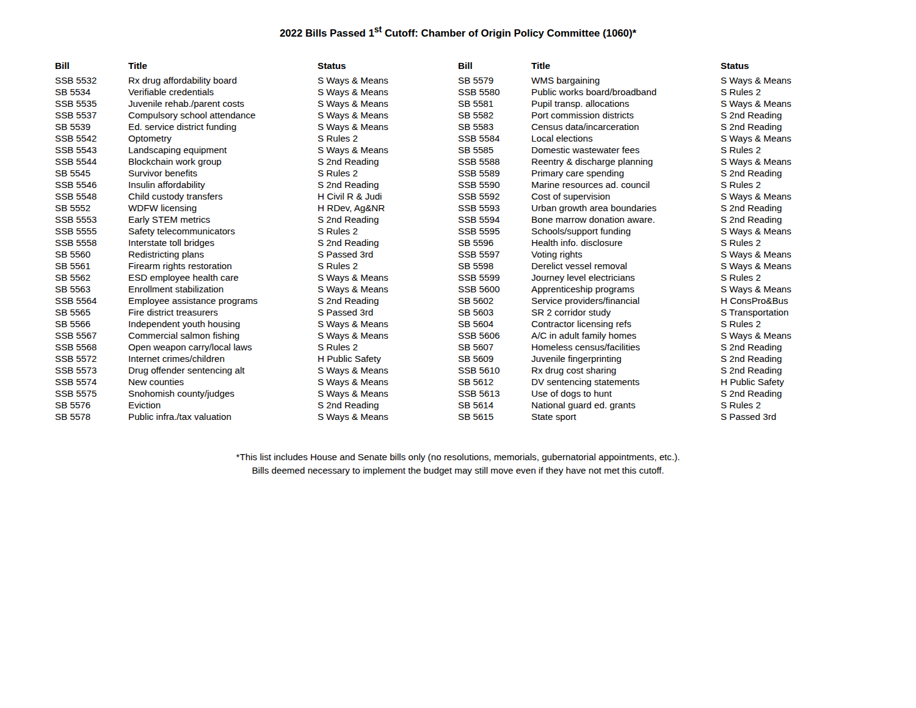2022 Bills Passed 1st Cutoff: Chamber of Origin Policy Committee (1060)*
| Bill | Title | Status | Bill | Title | Status |
| --- | --- | --- | --- | --- | --- |
| SSB 5532 | Rx drug affordability board | S Ways & Means | SB 5579 | WMS bargaining | S Ways & Means |
| SB 5534 | Verifiable credentials | S Ways & Means | SSB 5580 | Public works board/broadband | S Rules 2 |
| SSB 5535 | Juvenile rehab./parent costs | S Ways & Means | SB 5581 | Pupil transp. allocations | S Ways & Means |
| SSB 5537 | Compulsory school attendance | S Ways & Means | SB 5582 | Port commission districts | S 2nd Reading |
| SB 5539 | Ed. service district funding | S Ways & Means | SB 5583 | Census data/incarceration | S 2nd Reading |
| SSB 5542 | Optometry | S Rules 2 | SSB 5584 | Local elections | S Ways & Means |
| SSB 5543 | Landscaping equipment | S Ways & Means | SB 5585 | Domestic wastewater fees | S Rules 2 |
| SSB 5544 | Blockchain work group | S 2nd Reading | SSB 5588 | Reentry & discharge planning | S Ways & Means |
| SB 5545 | Survivor benefits | S Rules 2 | SSB 5589 | Primary care spending | S 2nd Reading |
| SSB 5546 | Insulin affordability | S 2nd Reading | SSB 5590 | Marine resources ad. council | S Rules 2 |
| SSB 5548 | Child custody transfers | H Civil R & Judi | SSB 5592 | Cost of supervision | S Ways & Means |
| SB 5552 | WDFW licensing | H RDev, Ag&NR | SSB 5593 | Urban growth area boundaries | S 2nd Reading |
| SSB 5553 | Early STEM metrics | S 2nd Reading | SSB 5594 | Bone marrow donation aware. | S 2nd Reading |
| SSB 5555 | Safety telecommunicators | S Rules 2 | SSB 5595 | Schools/support funding | S Ways & Means |
| SSB 5558 | Interstate toll bridges | S 2nd Reading | SB 5596 | Health info. disclosure | S Rules 2 |
| SB 5560 | Redistricting plans | S Passed 3rd | SSB 5597 | Voting rights | S Ways & Means |
| SB 5561 | Firearm rights restoration | S Rules 2 | SB 5598 | Derelict vessel removal | S Ways & Means |
| SB 5562 | ESD employee health care | S Ways & Means | SSB 5599 | Journey level electricians | S Rules 2 |
| SB 5563 | Enrollment stabilization | S Ways & Means | SSB 5600 | Apprenticeship programs | S Ways & Means |
| SSB 5564 | Employee assistance programs | S 2nd Reading | SB 5602 | Service providers/financial | H ConsPro&Bus |
| SB 5565 | Fire district treasurers | S Passed 3rd | SB 5603 | SR 2 corridor study | S Transportation |
| SB 5566 | Independent youth housing | S Ways & Means | SB 5604 | Contractor licensing refs | S Rules 2 |
| SSB 5567 | Commercial salmon fishing | S Ways & Means | SSB 5606 | A/C in adult family homes | S Ways & Means |
| SSB 5568 | Open weapon carry/local laws | S Rules 2 | SB 5607 | Homeless census/facilities | S 2nd Reading |
| SSB 5572 | Internet crimes/children | H Public Safety | SB 5609 | Juvenile fingerprinting | S 2nd Reading |
| SSB 5573 | Drug offender sentencing alt | S Ways & Means | SSB 5610 | Rx drug cost sharing | S 2nd Reading |
| SSB 5574 | New counties | S Ways & Means | SB 5612 | DV sentencing statements | H Public Safety |
| SSB 5575 | Snohomish county/judges | S Ways & Means | SSB 5613 | Use of dogs to hunt | S 2nd Reading |
| SB 5576 | Eviction | S 2nd Reading | SB 5614 | National guard ed. grants | S Rules 2 |
| SB 5578 | Public infra./tax valuation | S Ways & Means | SB 5615 | State sport | S Passed 3rd |
*This list includes House and Senate bills only (no resolutions, memorials, gubernatorial appointments, etc.).
Bills deemed necessary to implement the budget may still move even if they have not met this cutoff.